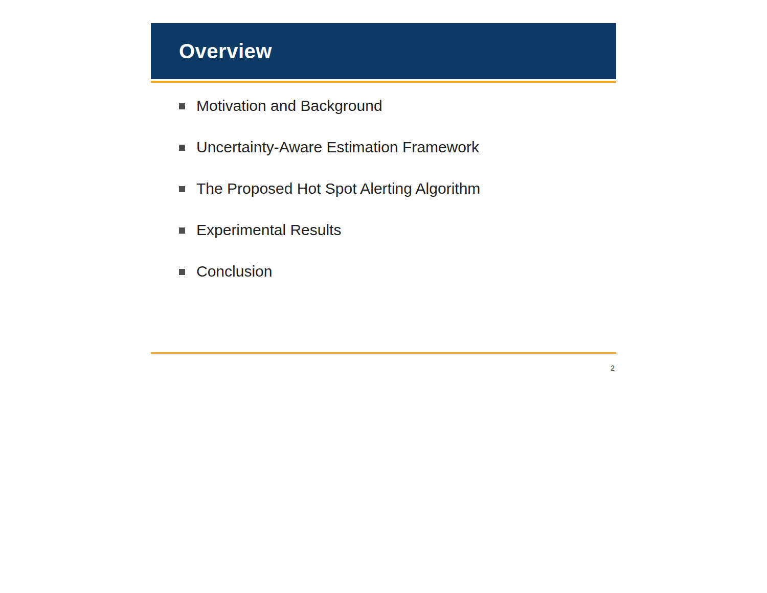Overview
Motivation and Background
Uncertainty-Aware Estimation Framework
The Proposed Hot Spot Alerting Algorithm
Experimental Results
Conclusion
2